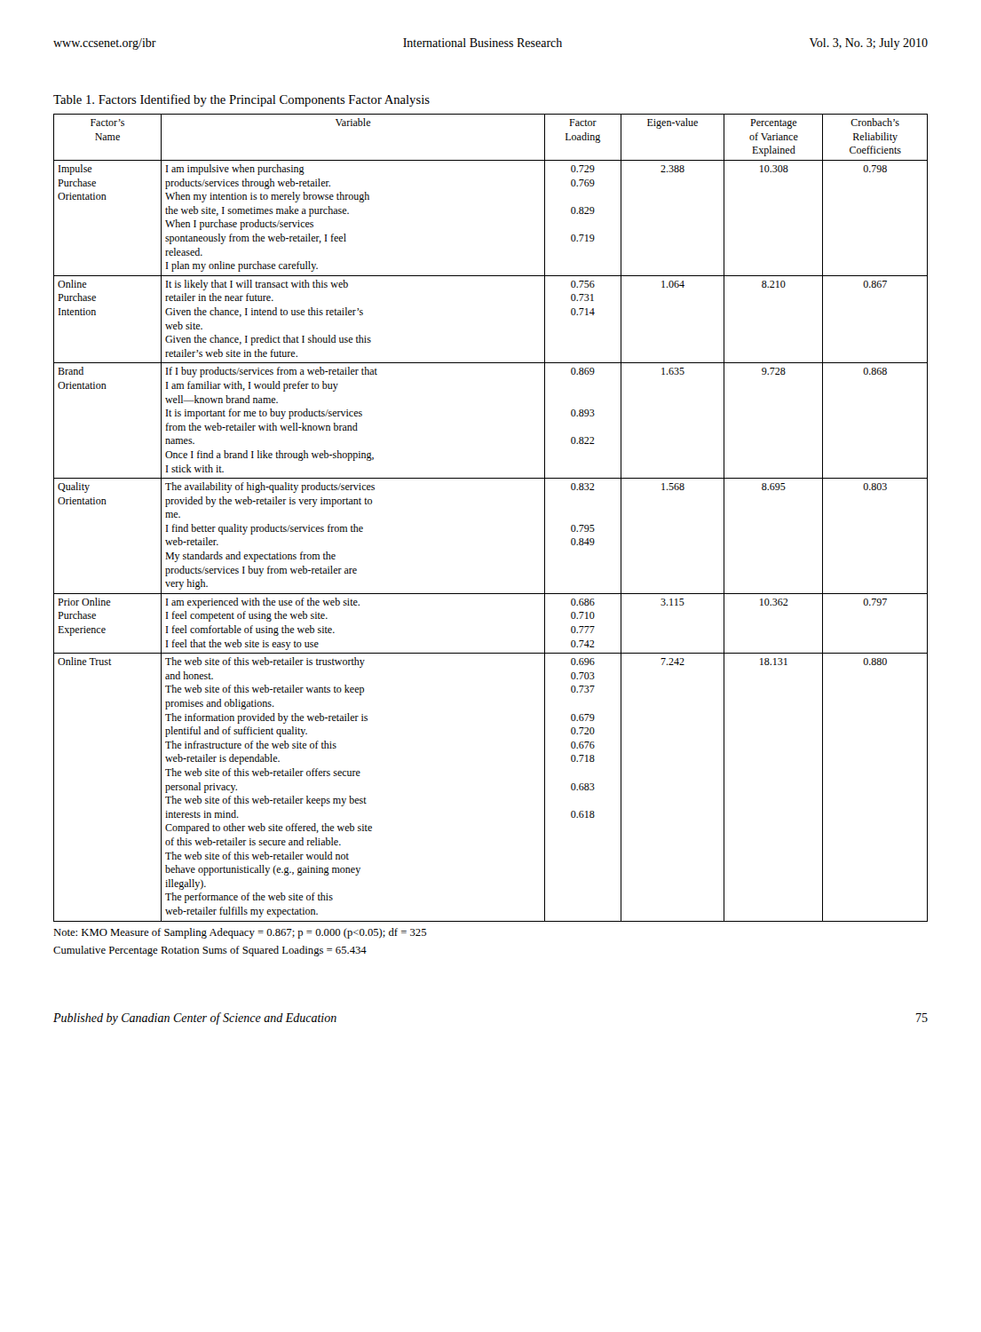www.ccsenet.org/ibr
International Business Research
Vol. 3, No. 3; July 2010
Table 1. Factors Identified by the Principal Components Factor Analysis
| Factor’s Name | Variable | Factor Loading | Eigen-value | Percentage of Variance Explained | Cronbach’s Reliability Coefficients |
| --- | --- | --- | --- | --- | --- |
| Impulse Purchase Orientation | I am impulsive when purchasing products/services through web-retailer. When my intention is to merely browse through the web site, I sometimes make a purchase. When I purchase products/services spontaneously from the web-retailer, I feel released. I plan my online purchase carefully. | 0.729 0.769 0.829 0.719 | 2.388 | 10.308 | 0.798 |
| Online Purchase Intention | It is likely that I will transact with this web retailer in the near future. Given the chance, I intend to use this retailer’s web site. Given the chance, I predict that I should use this retailer’s web site in the future. | 0.756 0.731 0.714 | 1.064 | 8.210 | 0.867 |
| Brand Orientation | If I buy products/services from a web-retailer that I am familiar with, I would prefer to buy well—known brand name. It is important for me to buy products/services from the web-retailer with well-known brand names. Once I find a brand I like through web-shopping, I stick with it. | 0.869 0.893 0.822 | 1.635 | 9.728 | 0.868 |
| Quality Orientation | The availability of high-quality products/services provided by the web-retailer is very important to me. I find better quality products/services from the web-retailer. My standards and expectations from the products/services I buy from web-retailer are very high. | 0.832 0.795 0.849 | 1.568 | 8.695 | 0.803 |
| Prior Online Purchase Experience | I am experienced with the use of the web site. I feel competent of using the web site. I feel comfortable of using the web site. I feel that the web site is easy to use | 0.686 0.710 0.777 0.742 | 3.115 | 10.362 | 0.797 |
| Online Trust | The web site of this web-retailer is trustworthy and honest. The web site of this web-retailer wants to keep promises and obligations. The information provided by the web-retailer is plentiful and of sufficient quality. The infrastructure of the web site of this web-retailer is dependable. The web site of this web-retailer offers secure personal privacy. The web site of this web-retailer keeps my best interests in mind. Compared to other web site offered, the web site of this web-retailer is secure and reliable. The web site of this web-retailer would not behave opportunistically (e.g., gaining money illegally). The performance of the web site of this web-retailer fulfills my expectation. | 0.696 0.703 0.737 0.679 0.720 0.676 0.718 0.683 0.618 | 7.242 | 18.131 | 0.880 |
Note: KMO Measure of Sampling Adequacy = 0.867; p = 0.000 (p<0.05); df = 325
Cumulative Percentage Rotation Sums of Squared Loadings = 65.434
Published by Canadian Center of Science and Education
75